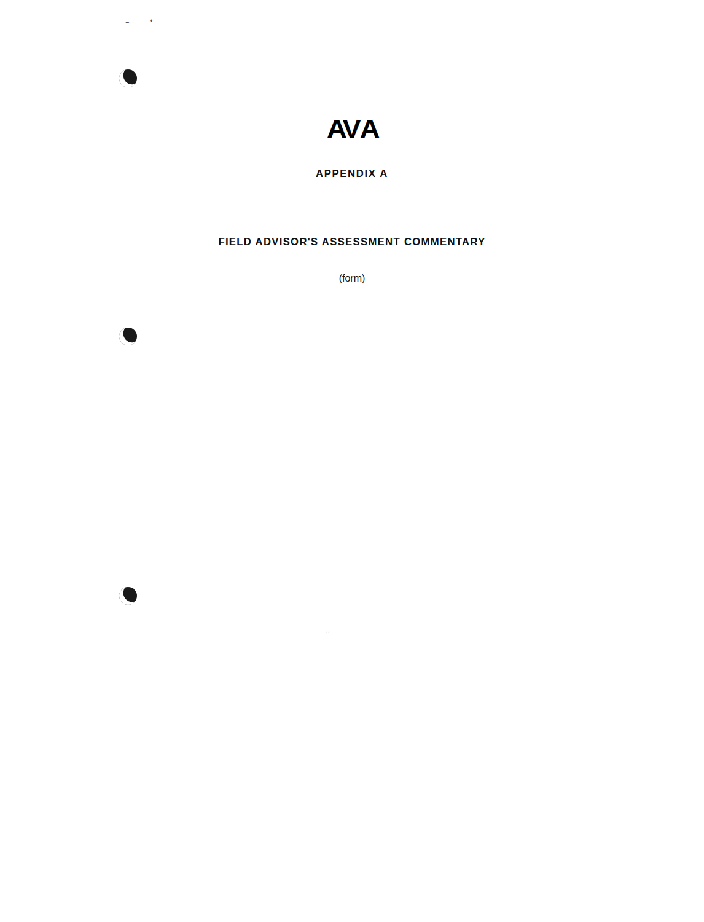- •
AVA
APPENDIX A
FIELD ADVISOR'S ASSESSMENT COMMENTARY
(form)
—— ·· ———— ————